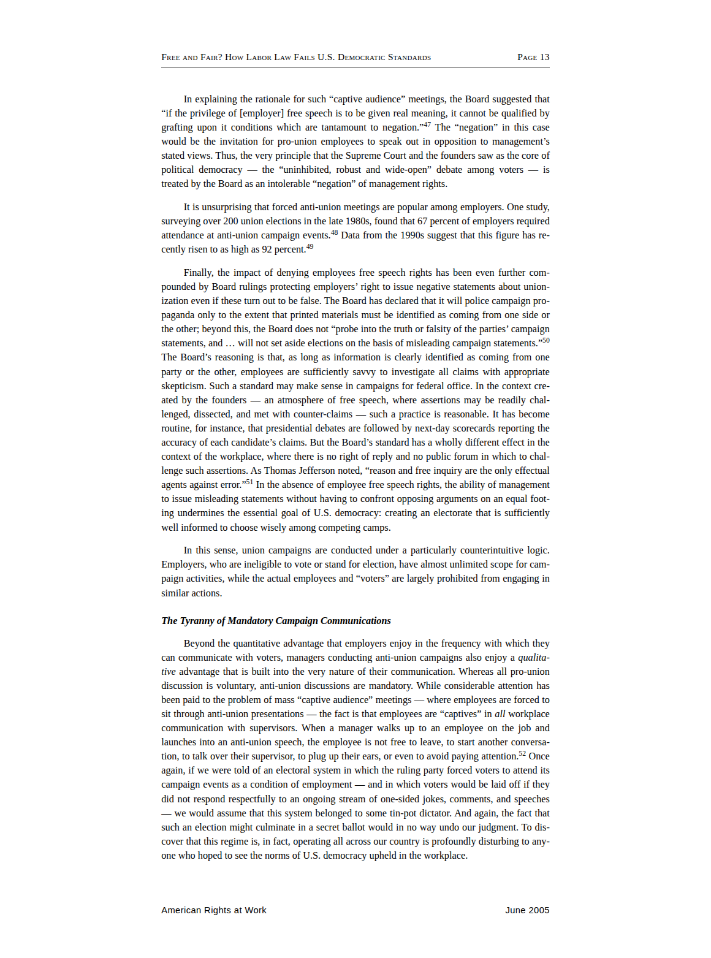Free and Fair? How Labor Law Fails U.S. Democratic Standards Page 13
In explaining the rationale for such “captive audience” meetings, the Board suggested that “if the privilege of [employer] free speech is to be given real meaning, it cannot be qualified by grafting upon it conditions which are tantamount to negation.”47 The “negation” in this case would be the invitation for pro-union employees to speak out in opposition to management’s stated views. Thus, the very principle that the Supreme Court and the founders saw as the core of political democracy — the “uninhibited, robust and wide-open” debate among voters — is treated by the Board as an intolerable “negation” of management rights.
It is unsurprising that forced anti-union meetings are popular among employers. One study, surveying over 200 union elections in the late 1980s, found that 67 percent of employers required attendance at anti-union campaign events.48 Data from the 1990s suggest that this figure has recently risen to as high as 92 percent.49
Finally, the impact of denying employees free speech rights has been even further compounded by Board rulings protecting employers’ right to issue negative statements about unionization even if these turn out to be false. The Board has declared that it will police campaign propaganda only to the extent that printed materials must be identified as coming from one side or the other; beyond this, the Board does not “probe into the truth or falsity of the parties’ campaign statements, and … will not set aside elections on the basis of misleading campaign statements.”50 The Board’s reasoning is that, as long as information is clearly identified as coming from one party or the other, employees are sufficiently savvy to investigate all claims with appropriate skepticism. Such a standard may make sense in campaigns for federal office. In the context created by the founders — an atmosphere of free speech, where assertions may be readily challenged, dissected, and met with counter-claims — such a practice is reasonable. It has become routine, for instance, that presidential debates are followed by next-day scorecards reporting the accuracy of each candidate’s claims. But the Board’s standard has a wholly different effect in the context of the workplace, where there is no right of reply and no public forum in which to challenge such assertions. As Thomas Jefferson noted, “reason and free inquiry are the only effectual agents against error.”51 In the absence of employee free speech rights, the ability of management to issue misleading statements without having to confront opposing arguments on an equal footing undermines the essential goal of U.S. democracy: creating an electorate that is sufficiently well informed to choose wisely among competing camps.
In this sense, union campaigns are conducted under a particularly counterintuitive logic. Employers, who are ineligible to vote or stand for election, have almost unlimited scope for campaign activities, while the actual employees and “voters” are largely prohibited from engaging in similar actions.
The Tyranny of Mandatory Campaign Communications
Beyond the quantitative advantage that employers enjoy in the frequency with which they can communicate with voters, managers conducting anti-union campaigns also enjoy a qualitative advantage that is built into the very nature of their communication. Whereas all pro-union discussion is voluntary, anti-union discussions are mandatory. While considerable attention has been paid to the problem of mass “captive audience” meetings — where employees are forced to sit through anti-union presentations — the fact is that employees are “captives” in all workplace communication with supervisors. When a manager walks up to an employee on the job and launches into an anti-union speech, the employee is not free to leave, to start another conversation, to talk over their supervisor, to plug up their ears, or even to avoid paying attention.52 Once again, if we were told of an electoral system in which the ruling party forced voters to attend its campaign events as a condition of employment — and in which voters would be laid off if they did not respond respectfully to an ongoing stream of one-sided jokes, comments, and speeches — we would assume that this system belonged to some tin-pot dictator. And again, the fact that such an election might culminate in a secret ballot would in no way undo our judgment. To discover that this regime is, in fact, operating all across our country is profoundly disturbing to anyone who hoped to see the norms of U.S. democracy upheld in the workplace.
American Rights at Work June 2005